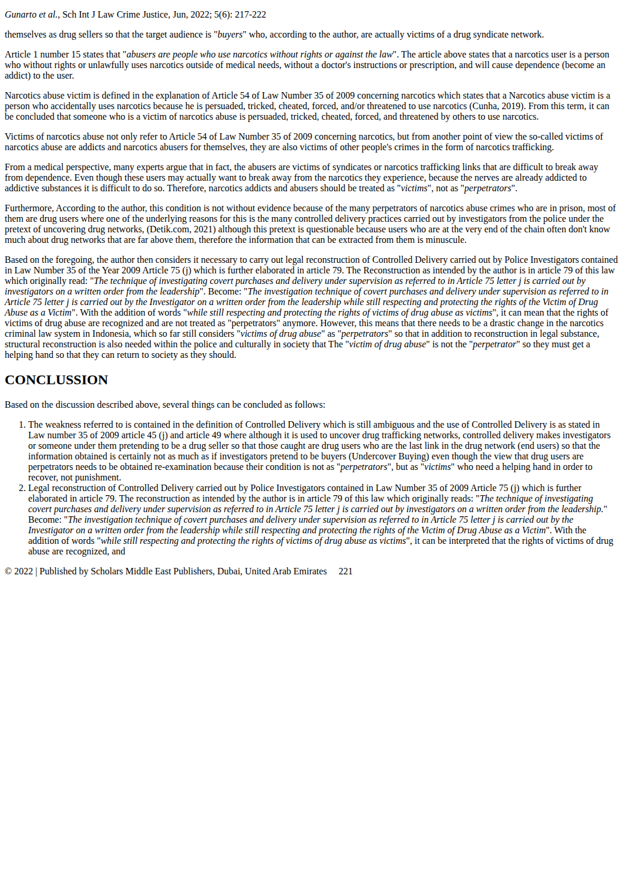Gunarto et al., Sch Int J Law Crime Justice, Jun, 2022; 5(6): 217-222
themselves as drug sellers so that the target audience is "buyers" who, according to the author, are actually victims of a drug syndicate network.
Article 1 number 15 states that "abusers are people who use narcotics without rights or against the law". The article above states that a narcotics user is a person who without rights or unlawfully uses narcotics outside of medical needs, without a doctor's instructions or prescription, and will cause dependence (become an addict) to the user.
Narcotics abuse victim is defined in the explanation of Article 54 of Law Number 35 of 2009 concerning narcotics which states that a Narcotics abuse victim is a person who accidentally uses narcotics because he is persuaded, tricked, cheated, forced, and/or threatened to use narcotics (Cunha, 2019). From this term, it can be concluded that someone who is a victim of narcotics abuse is persuaded, tricked, cheated, forced, and threatened by others to use narcotics.
Victims of narcotics abuse not only refer to Article 54 of Law Number 35 of 2009 concerning narcotics, but from another point of view the so-called victims of narcotics abuse are addicts and narcotics abusers for themselves, they are also victims of other people's crimes in the form of narcotics trafficking.
From a medical perspective, many experts argue that in fact, the abusers are victims of syndicates or narcotics trafficking links that are difficult to break away from dependence. Even though these users may actually want to break away from the narcotics they experience, because the nerves are already addicted to addictive substances it is difficult to do so. Therefore, narcotics addicts and abusers should be treated as "victims", not as "perpetrators".
Furthermore, According to the author, this condition is not without evidence because of the many perpetrators of narcotics abuse crimes who are in prison, most of them are drug users where one of the underlying reasons for this is the many controlled delivery practices carried out by investigators from the police under the pretext of uncovering drug networks, (Detik.com, 2021) although this pretext is questionable because users who are at the very end of the chain often don't know much about drug networks that are far above them, therefore the information that can be extracted from them is minuscule.
Based on the foregoing, the author then considers it necessary to carry out legal reconstruction of Controlled Delivery carried out by Police Investigators contained in Law Number 35 of the Year 2009 Article 75 (j) which is further elaborated in article 79. The Reconstruction as intended by the author is in article 79 of this law which originally read: "The technique of investigating covert purchases and delivery under supervision as referred to in Article 75 letter j is carried out by investigators on a written order from the leadership". Become: "The investigation technique of covert purchases and delivery under supervision as referred to in Article 75 letter j is carried out by the Investigator on a written order from the leadership while still respecting and protecting the rights of the Victim of Drug Abuse as a Victim". With the addition of words "while still respecting and protecting the rights of victims of drug abuse as victims", it can mean that the rights of victims of drug abuse are recognized and are not treated as "perpetrators" anymore. However, this means that there needs to be a drastic change in the narcotics criminal law system in Indonesia, which so far still considers "victims of drug abuse" as "perpetrators" so that in addition to reconstruction in legal substance, structural reconstruction is also needed within the police and culturally in society that The "victim of drug abuse" is not the "perpetrator" so they must get a helping hand so that they can return to society as they should.
CONCLUSSION
Based on the discussion described above, several things can be concluded as follows:
The weakness referred to is contained in the definition of Controlled Delivery which is still ambiguous and the use of Controlled Delivery is as stated in Law number 35 of 2009 article 45 (j) and article 49 where although it is used to uncover drug trafficking networks, controlled delivery makes investigators or someone under them pretending to be a drug seller so that those caught are drug users who are the last link in the drug network (end users) so that the information obtained is certainly not as much as if investigators pretend to be buyers (Undercover Buying) even though the view that drug users are perpetrators needs to be obtained re-examination because their condition is not as "perpetrators", but as "victims" who need a helping hand in order to recover, not punishment.
Legal reconstruction of Controlled Delivery carried out by Police Investigators contained in Law Number 35 of 2009 Article 75 (j) which is further elaborated in article 79. The reconstruction as intended by the author is in article 79 of this law which originally reads: "The technique of investigating covert purchases and delivery under supervision as referred to in Article 75 letter j is carried out by investigators on a written order from the leadership." Become: "The investigation technique of covert purchases and delivery under supervision as referred to in Article 75 letter j is carried out by the Investigator on a written order from the leadership while still respecting and protecting the rights of the Victim of Drug Abuse as a Victim". With the addition of words "while still respecting and protecting the rights of victims of drug abuse as victims", it can be interpreted that the rights of victims of drug abuse are recognized, and
© 2022 | Published by Scholars Middle East Publishers, Dubai, United Arab Emirates 221